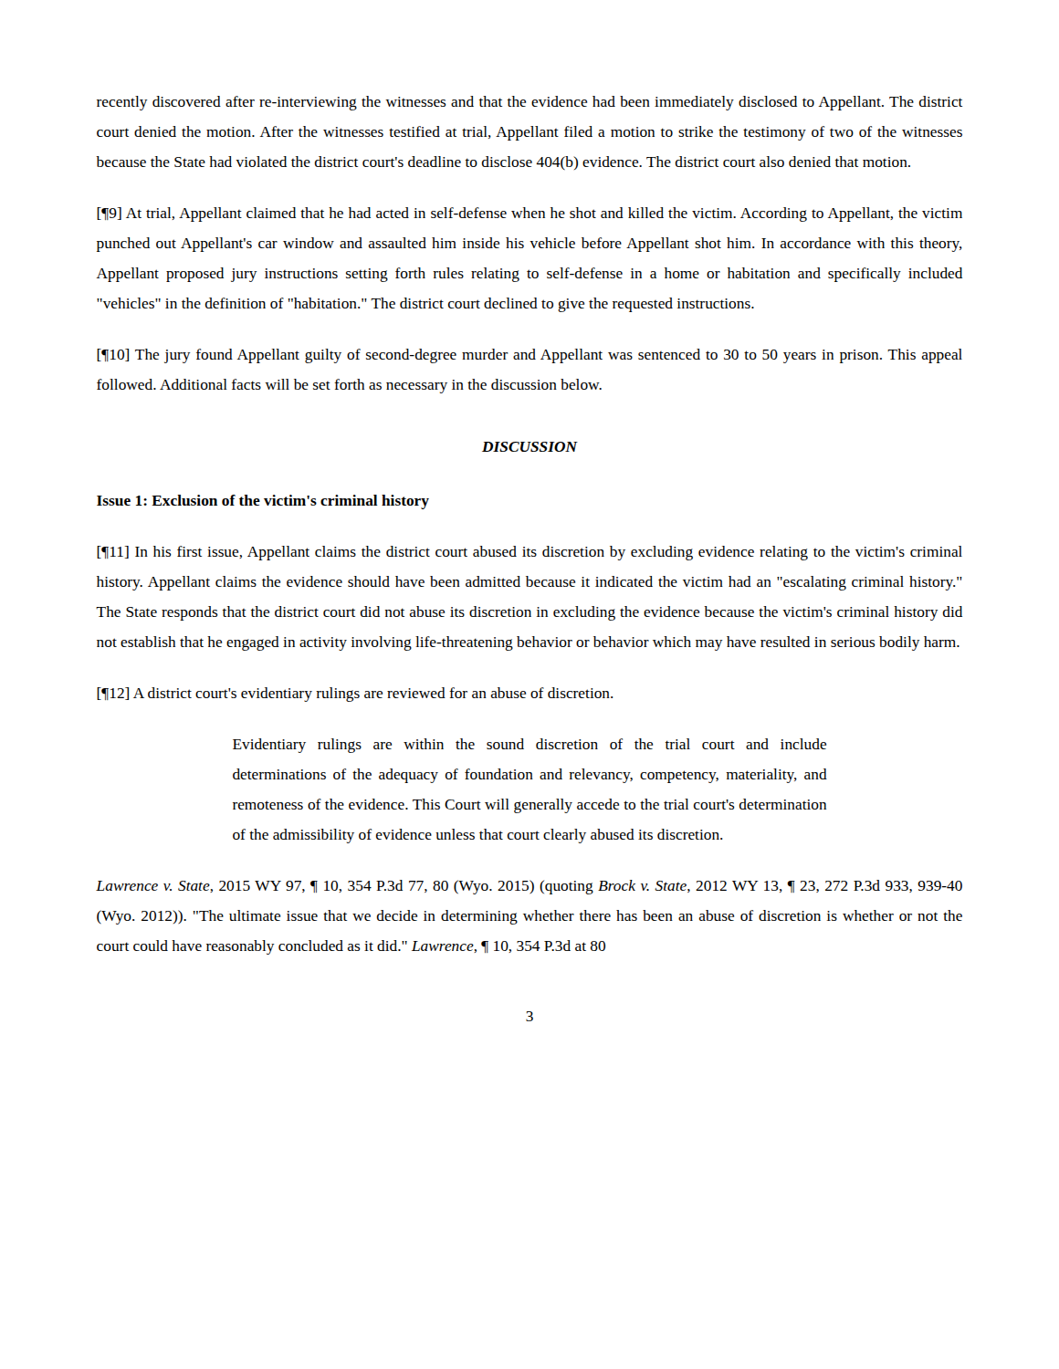recently discovered after re-interviewing the witnesses and that the evidence had been immediately disclosed to Appellant. The district court denied the motion. After the witnesses testified at trial, Appellant filed a motion to strike the testimony of two of the witnesses because the State had violated the district court's deadline to disclose 404(b) evidence. The district court also denied that motion.
[¶9] At trial, Appellant claimed that he had acted in self-defense when he shot and killed the victim. According to Appellant, the victim punched out Appellant's car window and assaulted him inside his vehicle before Appellant shot him. In accordance with this theory, Appellant proposed jury instructions setting forth rules relating to self-defense in a home or habitation and specifically included "vehicles" in the definition of "habitation." The district court declined to give the requested instructions.
[¶10] The jury found Appellant guilty of second-degree murder and Appellant was sentenced to 30 to 50 years in prison. This appeal followed. Additional facts will be set forth as necessary in the discussion below.
DISCUSSION
Issue 1: Exclusion of the victim's criminal history
[¶11] In his first issue, Appellant claims the district court abused its discretion by excluding evidence relating to the victim's criminal history. Appellant claims the evidence should have been admitted because it indicated the victim had an "escalating criminal history." The State responds that the district court did not abuse its discretion in excluding the evidence because the victim's criminal history did not establish that he engaged in activity involving life-threatening behavior or behavior which may have resulted in serious bodily harm.
[¶12] A district court's evidentiary rulings are reviewed for an abuse of discretion.
Evidentiary rulings are within the sound discretion of the trial court and include determinations of the adequacy of foundation and relevancy, competency, materiality, and remoteness of the evidence. This Court will generally accede to the trial court's determination of the admissibility of evidence unless that court clearly abused its discretion.
Lawrence v. State, 2015 WY 97, ¶ 10, 354 P.3d 77, 80 (Wyo. 2015) (quoting Brock v. State, 2012 WY 13, ¶ 23, 272 P.3d 933, 939-40 (Wyo. 2012)). "The ultimate issue that we decide in determining whether there has been an abuse of discretion is whether or not the court could have reasonably concluded as it did." Lawrence, ¶ 10, 354 P.3d at 80
3